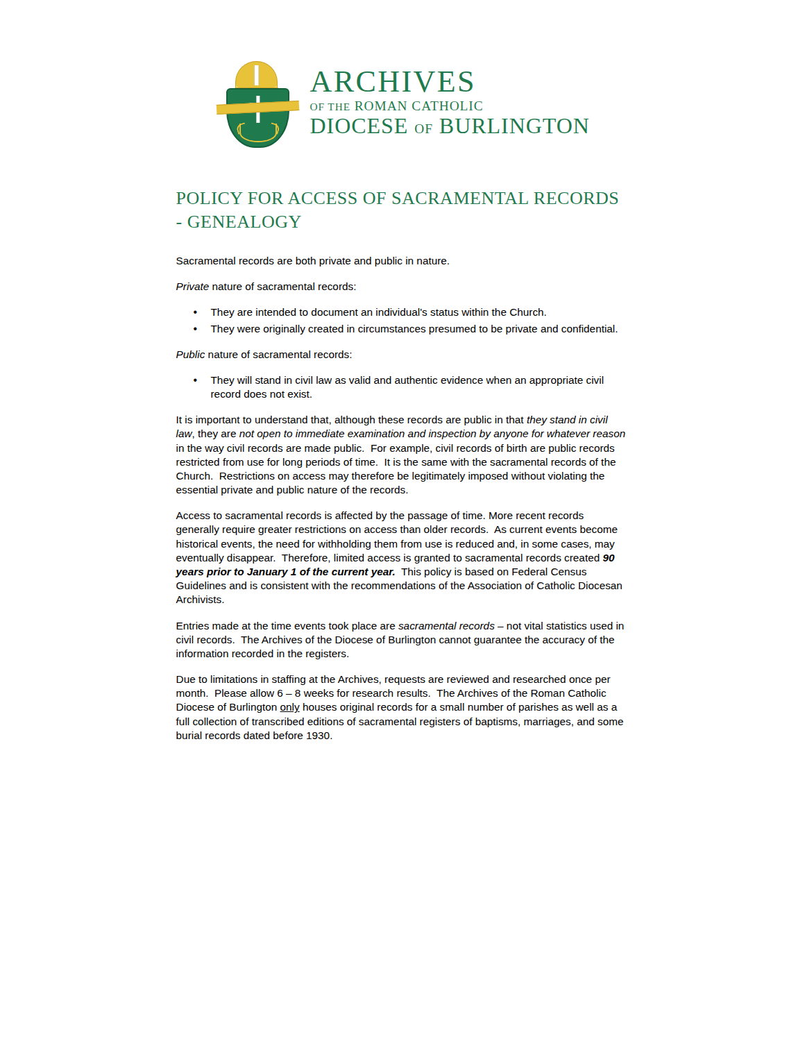ARCHIVES OF THE ROMAN CATHOLIC DIOCESE OF BURLINGTON
POLICY FOR ACCESS OF SACRAMENTAL RECORDS - GENEALOGY
Sacramental records are both private and public in nature.
Private nature of sacramental records:
They are intended to document an individual's status within the Church.
They were originally created in circumstances presumed to be private and confidential.
Public nature of sacramental records:
They will stand in civil law as valid and authentic evidence when an appropriate civil record does not exist.
It is important to understand that, although these records are public in that they stand in civil law, they are not open to immediate examination and inspection by anyone for whatever reason in the way civil records are made public. For example, civil records of birth are public records restricted from use for long periods of time. It is the same with the sacramental records of the Church. Restrictions on access may therefore be legitimately imposed without violating the essential private and public nature of the records.
Access to sacramental records is affected by the passage of time. More recent records generally require greater restrictions on access than older records. As current events become historical events, the need for withholding them from use is reduced and, in some cases, may eventually disappear. Therefore, limited access is granted to sacramental records created 90 years prior to January 1 of the current year. This policy is based on Federal Census Guidelines and is consistent with the recommendations of the Association of Catholic Diocesan Archivists.
Entries made at the time events took place are sacramental records – not vital statistics used in civil records. The Archives of the Diocese of Burlington cannot guarantee the accuracy of the information recorded in the registers.
Due to limitations in staffing at the Archives, requests are reviewed and researched once per month. Please allow 6 – 8 weeks for research results. The Archives of the Roman Catholic Diocese of Burlington only houses original records for a small number of parishes as well as a full collection of transcribed editions of sacramental registers of baptisms, marriages, and some burial records dated before 1930.